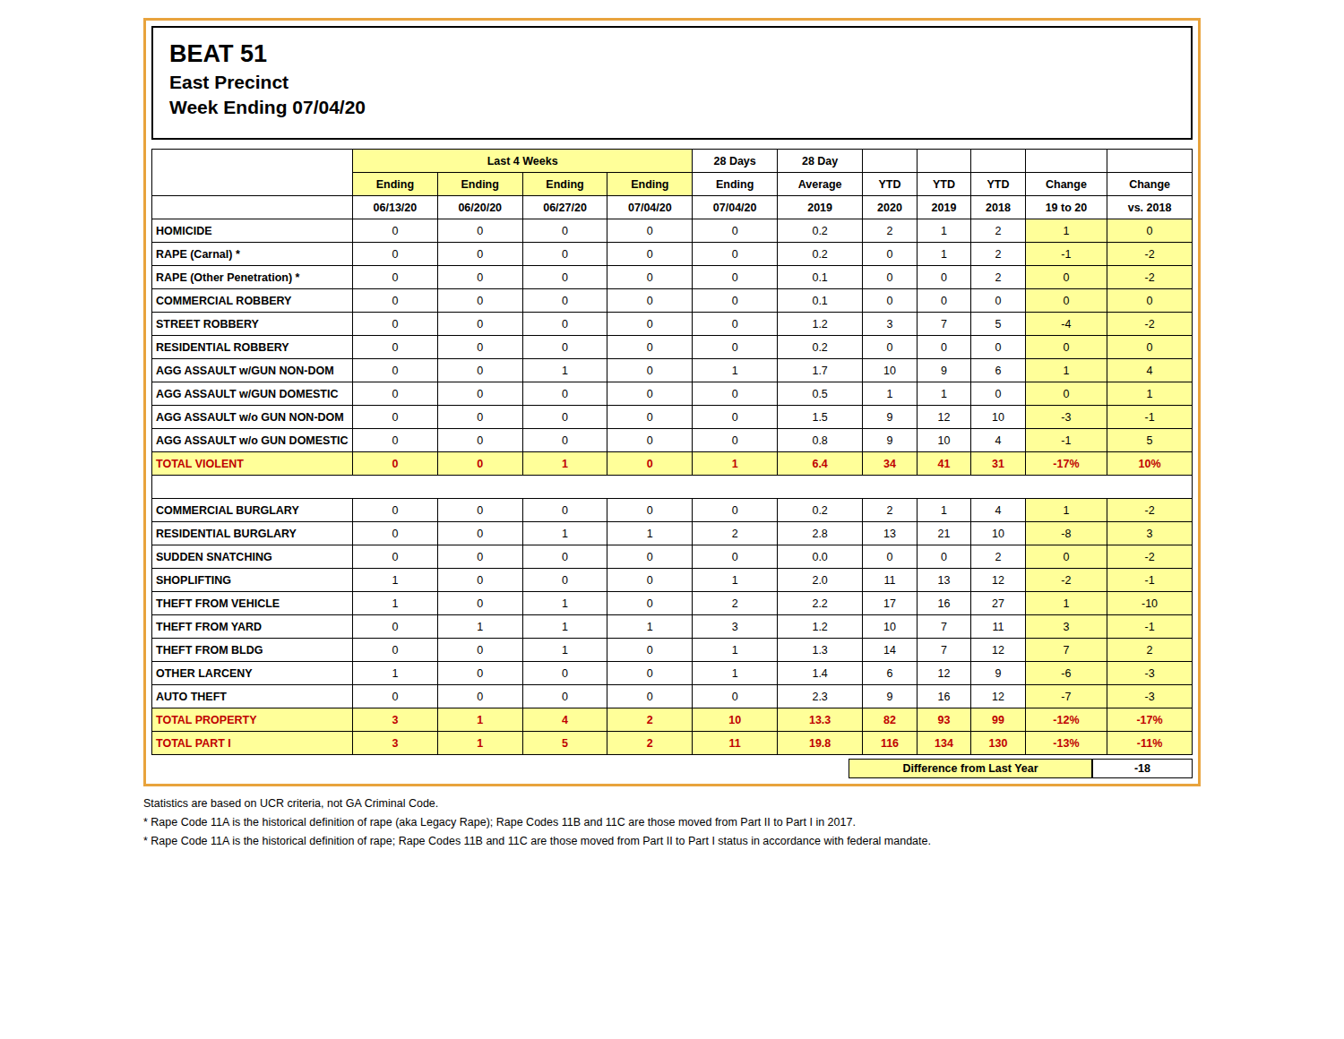BEAT 51
East Precinct
Week Ending 07/04/20
| | Last 4 Weeks | 28 Days | 28 Day | | | | | |
| Ending | Ending | Ending | Ending | Ending | Average | YTD | YTD | YTD | Change | Change |
| | 06/13/20 | 06/20/20 | 06/27/20 | 07/04/20 | 07/04/20 | 2019 | 2020 | 2019 | 2018 | 19 to 20 | vs. 2018 |
| HOMICIDE | 0 | 0 | 0 | 0 | 0 | 0.2 | 2 | 1 | 2 | 1 | 0 |
| RAPE (Carnal) * | 0 | 0 | 0 | 0 | 0 | 0.2 | 0 | 1 | 2 | -1 | -2 |
| RAPE (Other Penetration) * | 0 | 0 | 0 | 0 | 0 | 0.1 | 0 | 0 | 2 | 0 | -2 |
| COMMERCIAL ROBBERY | 0 | 0 | 0 | 0 | 0 | 0.1 | 0 | 0 | 0 | 0 | 0 |
| STREET ROBBERY | 0 | 0 | 0 | 0 | 0 | 1.2 | 3 | 7 | 5 | -4 | -2 |
| RESIDENTIAL ROBBERY | 0 | 0 | 0 | 0 | 0 | 0.2 | 0 | 0 | 0 | 0 | 0 |
| AGG ASSAULT w/GUN NON-DOM | 0 | 0 | 1 | 0 | 1 | 1.7 | 10 | 9 | 6 | 1 | 4 |
| AGG ASSAULT w/GUN DOMESTIC | 0 | 0 | 0 | 0 | 0 | 0.5 | 1 | 1 | 0 | 0 | 1 |
| AGG ASSAULT w/o GUN NON-DOM | 0 | 0 | 0 | 0 | 0 | 1.5 | 9 | 12 | 10 | -3 | -1 |
| AGG ASSAULT w/o GUN DOMESTIC | 0 | 0 | 0 | 0 | 0 | 0.8 | 9 | 10 | 4 | -1 | 5 |
| TOTAL VIOLENT | 0 | 0 | 1 | 0 | 1 | 6.4 | 34 | 41 | 31 | -17% | 10% |
| COMMERCIAL BURGLARY | 0 | 0 | 0 | 0 | 0 | 0.2 | 2 | 1 | 4 | 1 | -2 |
| RESIDENTIAL BURGLARY | 0 | 0 | 1 | 1 | 2 | 2.8 | 13 | 21 | 10 | -8 | 3 |
| SUDDEN SNATCHING | 0 | 0 | 0 | 0 | 0 | 0.0 | 0 | 0 | 2 | 0 | -2 |
| SHOPLIFTING | 1 | 0 | 0 | 0 | 1 | 2.0 | 11 | 13 | 12 | -2 | -1 |
| THEFT FROM VEHICLE | 1 | 0 | 1 | 0 | 2 | 2.2 | 17 | 16 | 27 | 1 | -10 |
| THEFT FROM YARD | 0 | 1 | 1 | 1 | 3 | 1.2 | 10 | 7 | 11 | 3 | -1 |
| THEFT FROM BLDG | 0 | 0 | 1 | 0 | 1 | 1.3 | 14 | 7 | 12 | 7 | 2 |
| OTHER LARCENY | 1 | 0 | 0 | 0 | 1 | 1.4 | 6 | 12 | 9 | -6 | -3 |
| AUTO THEFT | 0 | 0 | 0 | 0 | 0 | 2.3 | 9 | 16 | 12 | -7 | -3 |
| TOTAL PROPERTY | 3 | 1 | 4 | 2 | 10 | 13.3 | 82 | 93 | 99 | -12% | -17% |
| TOTAL PART I | 3 | 1 | 5 | 2 | 11 | 19.8 | 116 | 134 | 130 | -13% | -11% |
Difference from Last Year
-18
Statistics are based on UCR criteria, not GA Criminal Code.
* Rape Code 11A is the historical definition of rape (aka Legacy Rape); Rape Codes 11B and 11C are those moved from Part II to Part I in 2017.
* Rape Code 11A is the historical definition of rape; Rape Codes 11B and 11C are those moved from Part II to Part I status in accordance with federal mandate.